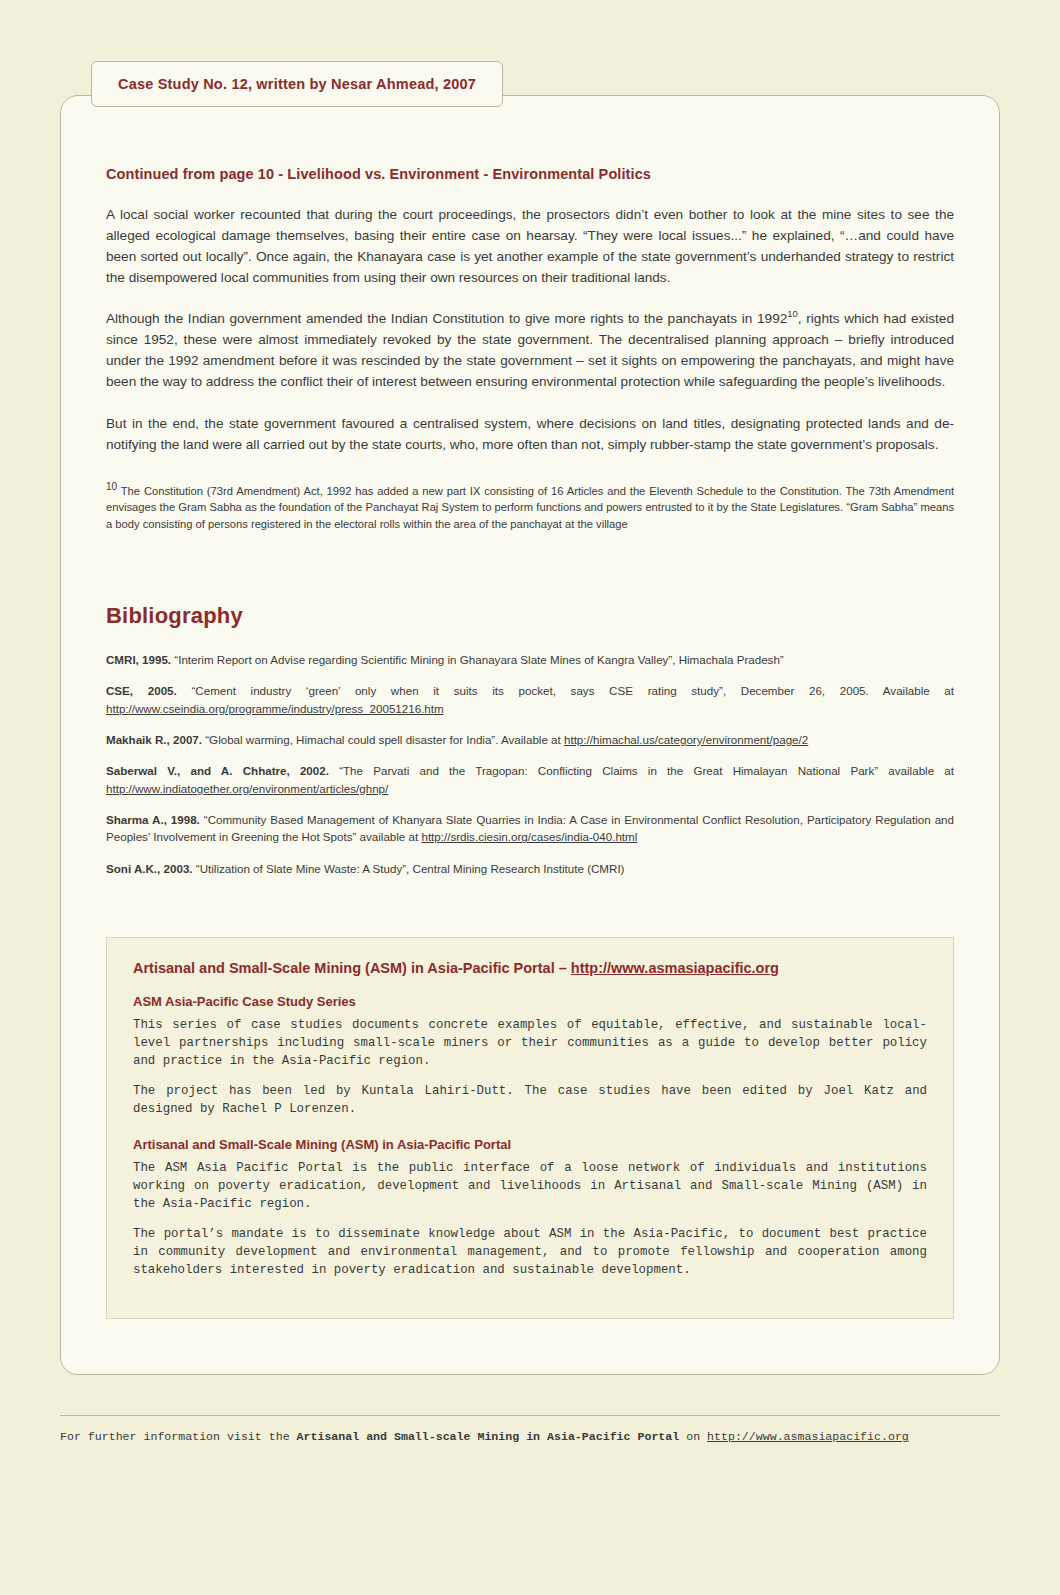Case Study No. 12, written by Nesar Ahmead, 2007
Continued from page 10 - Livelihood vs. Environment - Environmental Politics
A local social worker recounted that during the court proceedings, the prosectors didn’t even bother to look at the mine sites to see the alleged ecological damage themselves, basing their entire case on hearsay. “They were local issues...” he explained, “…and could have been sorted out locally”. Once again, the Khanayara case is yet another example of the state government’s underhanded strategy to restrict the disempowered local communities from using their own resources on their traditional lands.
Although the Indian government amended the Indian Constitution to give more rights to the panchayats in 199210, rights which had existed since 1952, these were almost immediately revoked by the state government. The decentralised planning approach – briefly introduced under the 1992 amendment before it was rescinded by the state government – set it sights on empowering the panchayats, and might have been the way to address the conflict their of interest between ensuring environmental protection while safeguarding the people’s livelihoods.
But in the end, the state government favoured a centralised system, where decisions on land titles, designating protected lands and de-notifying the land were all carried out by the state courts, who, more often than not, simply rubber-stamp the state government’s proposals.
10 The Constitution (73rd Amendment) Act, 1992 has added a new part IX consisting of 16 Articles and the Eleventh Schedule to the Constitution. The 73th Amendment envisages the Gram Sabha as the foundation of the Panchayat Raj System to perform functions and powers entrusted to it by the State Legislatures. “Gram Sabha” means a body consisting of persons registered in the electoral rolls within the area of the panchayat at the village
Bibliography
CMRI, 1995. “Interim Report on Advise regarding Scientific Mining in Ghanayara Slate Mines of Kangra Valley”, Himachala Pradesh”
CSE, 2005. “Cement industry ‘green’ only when it suits its pocket, says CSE rating study”, December 26, 2005. Available at http://www.cseindia.org/programme/industry/press_20051216.htm
Makhaik R., 2007. “Global warming, Himachal could spell disaster for India”. Available at http://himachal.us/category/environment/page/2
Saberwal V., and A. Chhatre, 2002. “The Parvati and the Tragopan: Conflicting Claims in the Great Himalayan National Park” available at http://www.indiatogether.org/environment/articles/ghnp/
Sharma A., 1998. “Community Based Management of Khanyara Slate Quarries in India: A Case in Environmental Conflict Resolution, Participatory Regulation and Peoples' Involvement in Greening the Hot Spots” available at http://srdis.ciesin.org/cases/india-040.html
Soni A.K., 2003. “Utilization of Slate Mine Waste: A Study”, Central Mining Research Institute (CMRI)
Artisanal and Small-Scale Mining (ASM) in Asia-Pacific Portal – http://www.asmasiapacific.org
ASM Asia-Pacific Case Study Series
This series of case studies documents concrete examples of equitable, effective, and sustainable local-level partnerships including small-scale miners or their communities as a guide to develop better policy and practice in the Asia-Pacific region.
The project has been led by Kuntala Lahiri-Dutt. The case studies have been edited by Joel Katz and designed by Rachel P Lorenzen.
Artisanal and Small-Scale Mining (ASM) in Asia-Pacific Portal
The ASM Asia Pacific Portal is the public interface of a loose network of individuals and institutions working on poverty eradication, development and livelihoods in Artisanal and Small-scale Mining (ASM) in the Asia-Pacific region.
The portal’s mandate is to disseminate knowledge about ASM in the Asia-Pacific, to document best practice in community development and environmental management, and to promote fellowship and cooperation among stakeholders interested in poverty eradication and sustainable development.
For further information visit the Artisanal and Small-scale Mining in Asia-Pacific Portal on http://www.asmasiapacific.org